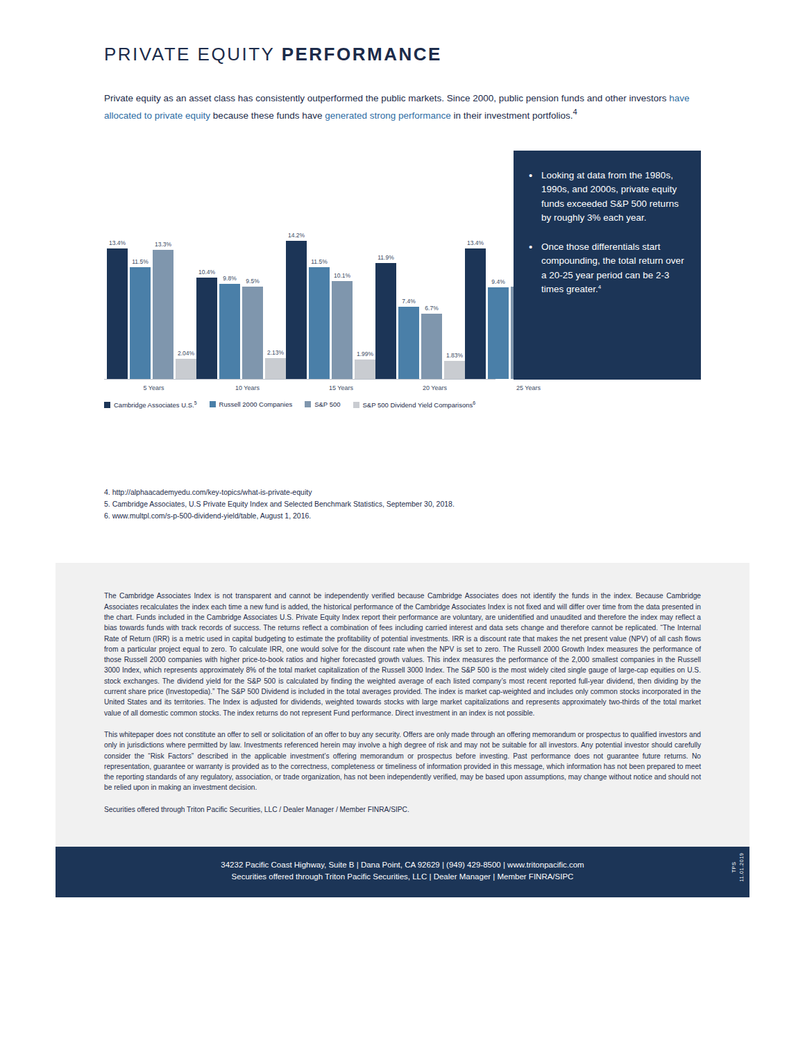PRIVATE EQUITY PERFORMANCE
Private equity as an asset class has consistently outperformed the public markets. Since 2000, public pension funds and other investors have allocated to private equity because these funds have generated strong performance in their investment portfolios.4
13.4%
11.5%
13.3%
2.04%
10.4%
9.8%
9.5%
2.13%
14.2%
11.5%
10.1%
1.99%
11.9%
7.4%
6.7%
1.83%
13.4%
9.4%
9.5%
1.97%
5 Years
10 Years
15 Years
20 Years
25 Years
Cambridge Associates U.S.5
Russell 2000 Companies
S&P 500
S&P 500 Dividend Yield Comparisons6
Looking at data from the 1980s, 1990s, and 2000s, private equity funds exceeded S&P 500 returns by roughly 3% each year.
Once those differentials start compounding, the total return over a 20-25 year period can be 2-3 times greater.4
4. http://alphaacademyedu.com/key-topics/what-is-private-equity
5. Cambridge Associates, U.S Private Equity Index and Selected Benchmark Statistics, September 30, 2018.
6. www.multpl.com/s-p-500-dividend-yield/table, August 1, 2016.
The Cambridge Associates Index is not transparent and cannot be independently verified because Cambridge Associates does not identify the funds in the index. Because Cambridge Associates recalculates the index each time a new fund is added, the historical performance of the Cambridge Associates Index is not fixed and will differ over time from the data presented in the chart. Funds included in the Cambridge Associates U.S. Private Equity Index report their performance are voluntary, are unidentified and unaudited and therefore the index may reflect a bias towards funds with track records of success. The returns reflect a combination of fees including carried interest and data sets change and therefore cannot be replicated. “The Internal Rate of Return (IRR) is a metric used in capital budgeting to estimate the profitability of potential investments. IRR is a discount rate that makes the net present value (NPV) of all cash flows from a particular project equal to zero. To calculate IRR, one would solve for the discount rate when the NPV is set to zero. The Russell 2000 Growth Index measures the performance of those Russell 2000 companies with higher price-to-book ratios and higher forecasted growth values. This index measures the performance of the 2,000 smallest companies in the Russell 3000 Index, which represents approximately 8% of the total market capitalization of the Russell 3000 Index. The S&P 500 is the most widely cited single gauge of large-cap equities on U.S. stock exchanges. The dividend yield for the S&P 500 is calculated by finding the weighted average of each listed company’s most recent reported full-year dividend, then dividing by the current share price (Investopedia).” The S&P 500 Dividend is included in the total averages provided. The index is market cap-weighted and includes only common stocks incorporated in the United States and its territories. The Index is adjusted for dividends, weighted towards stocks with large market capitalizations and represents approximately two-thirds of the total market value of all domestic common stocks. The index returns do not represent Fund performance. Direct investment in an index is not possible.
This whitepaper does not constitute an offer to sell or solicitation of an offer to buy any security. Offers are only made through an offering memorandum or prospectus to qualified investors and only in jurisdictions where permitted by law. Investments referenced herein may involve a high degree of risk and may not be suitable for all investors. Any potential investor should carefully consider the “Risk Factors” described in the applicable investment’s offering memorandum or prospectus before investing. Past performance does not guarantee future returns. No representation, guarantee or warranty is provided as to the correctness, completeness or timeliness of information provided in this message, which information has not been prepared to meet the reporting standards of any regulatory, association, or trade organization, has not been independently verified, may be based upon assumptions, may change without notice and should not be relied upon in making an investment decision.
Securities offered through Triton Pacific Securities, LLC / Dealer Manager / Member FINRA/SIPC.
34232 Pacific Coast Highway, Suite B | Dana Point, CA 92629 | (949) 429-8500 | www.tritonpacific.com
Securities offered through Triton Pacific Securities, LLC | Dealer Manager | Member FINRA/SIPC
TPS 11.01.2019